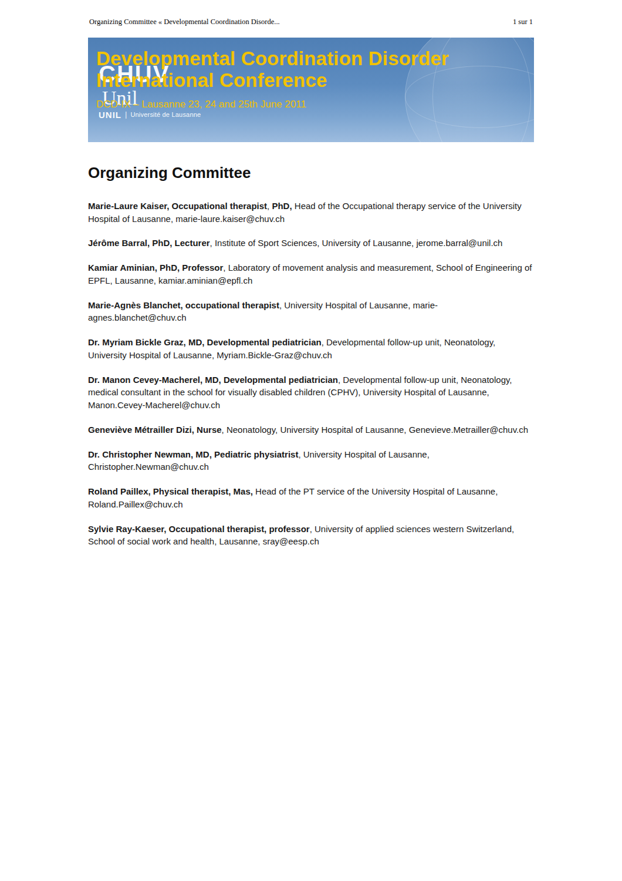Organizing Committee « Developmental Coordination Disorde...
1 sur 1
CHUV
Unil
UNIL | Université de Lausanne
Developmental Coordination Disorder
International Conference
DCD-IX – Lausanne 23, 24 and 25th June 2011
Organizing Committee
Marie-Laure Kaiser, Occupational therapist, PhD, Head of the Occupational therapy service of the University Hospital of Lausanne, marie-laure.kaiser@chuv.ch
Jérôme Barral, PhD, Lecturer, Institute of Sport Sciences, University of Lausanne, jerome.barral@unil.ch
Kamiar Aminian, PhD, Professor, Laboratory of movement analysis and measurement, School of Engineering of EPFL, Lausanne, kamiar.aminian@epfl.ch
Marie-Agnès Blanchet, occupational therapist, University Hospital of Lausanne, marie-agnes.blanchet@chuv.ch
Dr. Myriam Bickle Graz, MD, Developmental pediatrician, Developmental follow-up unit, Neonatology, University Hospital of Lausanne, Myriam.Bickle-Graz@chuv.ch
Dr. Manon Cevey-Macherel, MD, Developmental pediatrician, Developmental follow-up unit, Neonatology, medical consultant in the school for visually disabled children (CPHV), University Hospital of Lausanne, Manon.Cevey-Macherel@chuv.ch
Geneviève Métrailler Dizi, Nurse, Neonatology, University Hospital of Lausanne, Genevieve.Metrailler@chuv.ch
Dr. Christopher Newman, MD, Pediatric physiatrist, University Hospital of Lausanne, Christopher.Newman@chuv.ch
Roland Paillex, Physical therapist, Mas, Head of the PT service of the University Hospital of Lausanne, Roland.Paillex@chuv.ch
Sylvie Ray-Kaeser, Occupational therapist, professor, University of applied sciences western Switzerland, School of social work and health, Lausanne, sray@eesp.ch